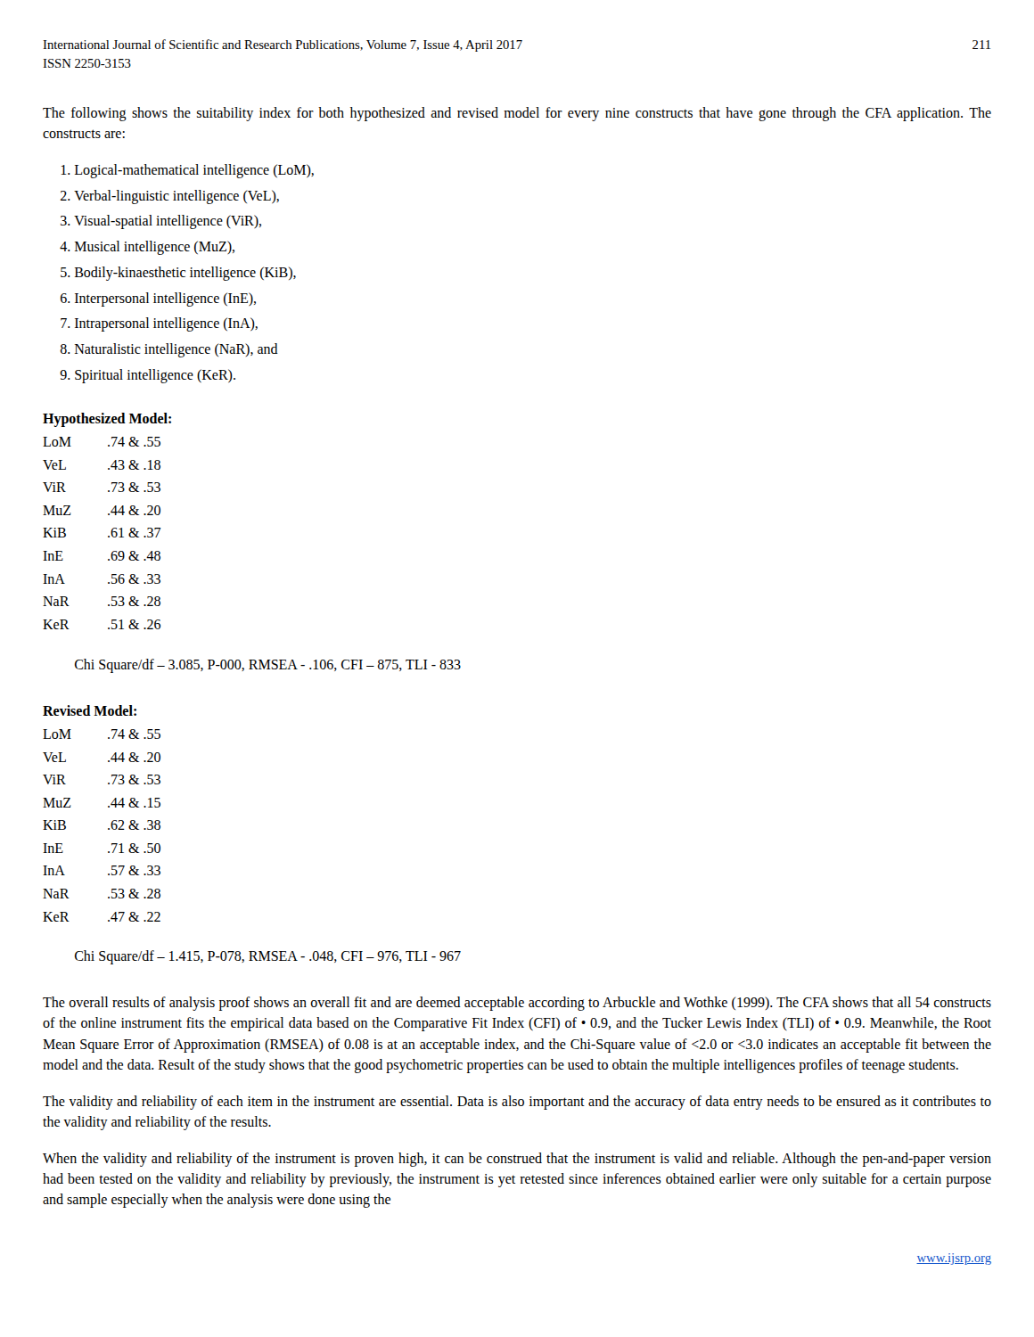International Journal of Scientific and Research Publications, Volume 7, Issue 4, April 2017
ISSN 2250-3153
211
The following shows the suitability index for both hypothesized and revised model for every nine constructs that have gone through the CFA application. The constructs are:
Logical-mathematical intelligence (LoM),
Verbal-linguistic intelligence (VeL),
Visual-spatial intelligence (ViR),
Musical intelligence (MuZ),
Bodily-kinaesthetic intelligence (KiB),
Interpersonal intelligence (InE),
Intrapersonal intelligence (InA),
Naturalistic intelligence (NaR), and
Spiritual intelligence (KeR).
Hypothesized Model:
| LoM | .74 & .55 |
| VeL | .43 & .18 |
| ViR | .73 & .53 |
| MuZ | .44 & .20 |
| KiB | .61 & .37 |
| InE | .69 & .48 |
| InA | .56 & .33 |
| NaR | .53 & .28 |
| KeR | .51 & .26 |
Chi Square/df – 3.085, P-000, RMSEA - .106, CFI – 875, TLI - 833
Revised Model:
| LoM | .74 & .55 |
| VeL | .44 & .20 |
| ViR | .73 & .53 |
| MuZ | .44 & .15 |
| KiB | .62 & .38 |
| InE | .71 & .50 |
| InA | .57 & .33 |
| NaR | .53 & .28 |
| KeR | .47 & .22 |
Chi Square/df – 1.415, P-078, RMSEA - .048, CFI – 976, TLI - 967
The overall results of analysis proof shows an overall fit and are deemed acceptable according to Arbuckle and Wothke (1999). The CFA shows that all 54 constructs of the online instrument fits the empirical data based on the Comparative Fit Index (CFI) of • 0.9, and the Tucker Lewis Index (TLI) of • 0.9. Meanwhile, the Root Mean Square Error of Approximation (RMSEA) of 0.08 is at an acceptable index, and the Chi-Square value of <2.0 or <3.0 indicates an acceptable fit between the model and the data. Result of the study shows that the good psychometric properties can be used to obtain the multiple intelligences profiles of teenage students.
The validity and reliability of each item in the instrument are essential. Data is also important and the accuracy of data entry needs to be ensured as it contributes to the validity and reliability of the results.
When the validity and reliability of the instrument is proven high, it can be construed that the instrument is valid and reliable. Although the pen-and-paper version had been tested on the validity and reliability by previously, the instrument is yet retested since inferences obtained earlier were only suitable for a certain purpose and sample especially when the analysis were done using the
www.ijsrp.org